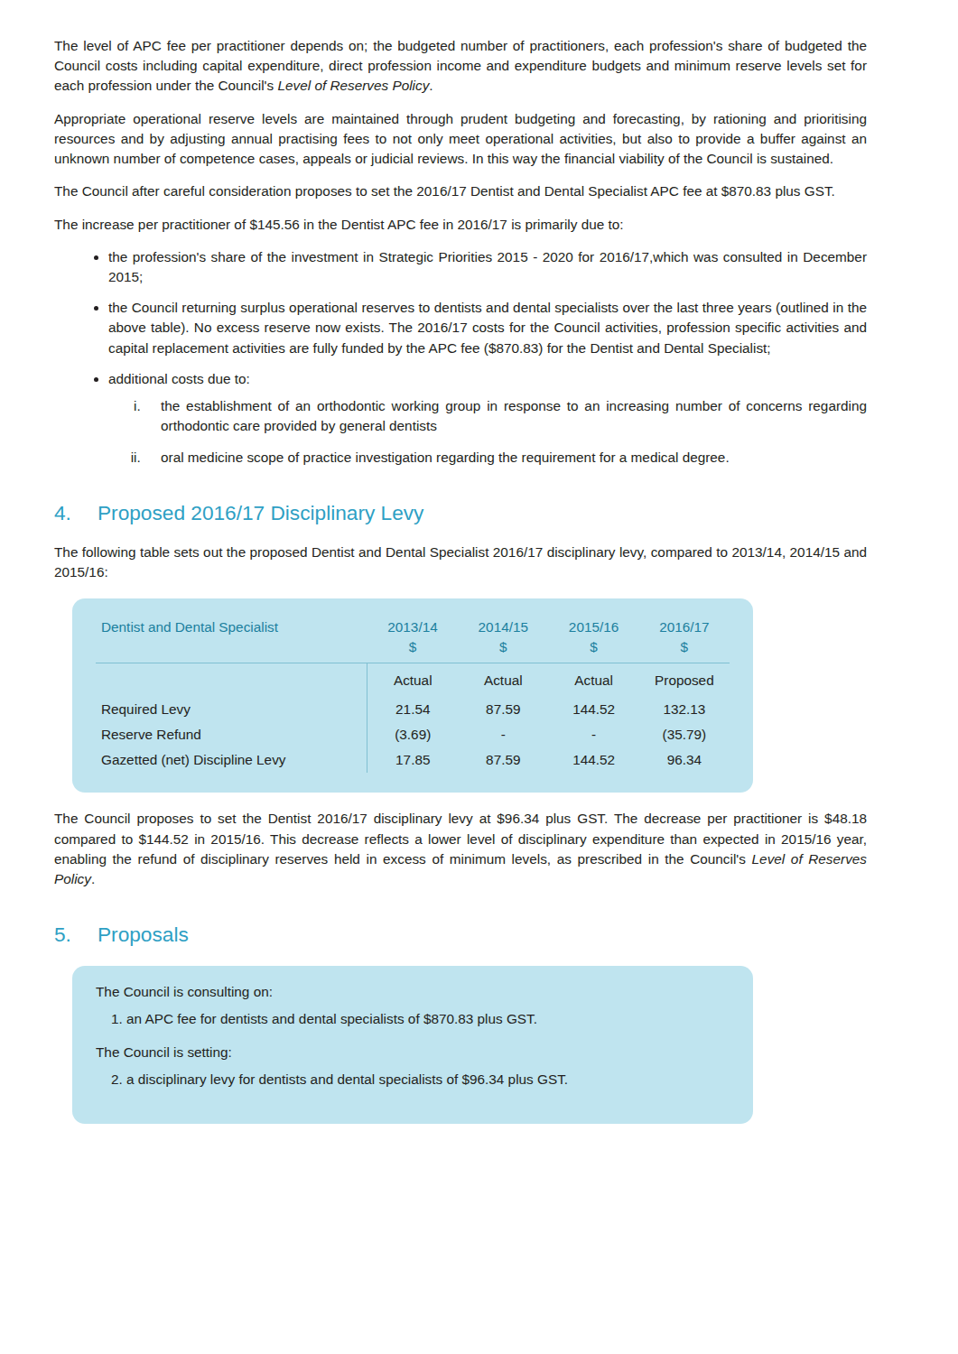The level of APC fee per practitioner depends on; the budgeted number of practitioners, each profession's share of budgeted the Council costs including capital expenditure, direct profession income and expenditure budgets and minimum reserve levels set for each profession under the Council's Level of Reserves Policy.
Appropriate operational reserve levels are maintained through prudent budgeting and forecasting, by rationing and prioritising resources and by adjusting annual practising fees to not only meet operational activities, but also to provide a buffer against an unknown number of competence cases, appeals or judicial reviews. In this way the financial viability of the Council is sustained.
The Council after careful consideration proposes to set the 2016/17 Dentist and Dental Specialist APC fee at $870.83 plus GST.
The increase per practitioner of $145.56 in the Dentist APC fee in 2016/17 is primarily due to:
the profession's share of the investment in Strategic Priorities 2015 - 2020 for 2016/17,which was consulted in December 2015;
the Council returning surplus operational reserves to dentists and dental specialists over the last three years (outlined in the above table). No excess reserve now exists. The 2016/17 costs for the Council activities, profession specific activities and capital replacement activities are fully funded by the APC fee ($870.83) for the Dentist and Dental Specialist;
additional costs due to:
the establishment of an orthodontic working group in response to an increasing number of concerns regarding orthodontic care provided by general dentists
oral medicine scope of practice investigation regarding the requirement for a medical degree.
4. Proposed 2016/17 Disciplinary Levy
The following table sets out the proposed Dentist and Dental Specialist 2016/17 disciplinary levy, compared to 2013/14, 2014/15 and 2015/16:
| Dentist and Dental Specialist | 2013/14 $ | 2014/15 $ | 2015/16 $ | 2016/17 $ |
| --- | --- | --- | --- | --- |
| | Actual | Actual | Actual | Proposed |
| Required Levy | 21.54 | 87.59 | 144.52 | 132.13 |
| Reserve Refund | (3.69) | - | - | (35.79) |
| Gazetted (net) Discipline Levy | 17.85 | 87.59 | 144.52 | 96.34 |
The Council proposes to set the Dentist 2016/17 disciplinary levy at $96.34 plus GST. The decrease per practitioner is $48.18 compared to $144.52 in 2015/16. This decrease reflects a lower level of disciplinary expenditure than expected in 2015/16 year, enabling the refund of disciplinary reserves held in excess of minimum levels, as prescribed in the Council's Level of Reserves Policy.
5. Proposals
The Council is consulting on:
an APC fee for dentists and dental specialists of $870.83 plus GST.
The Council is setting:
a disciplinary levy for dentists and dental specialists of $96.34 plus GST.